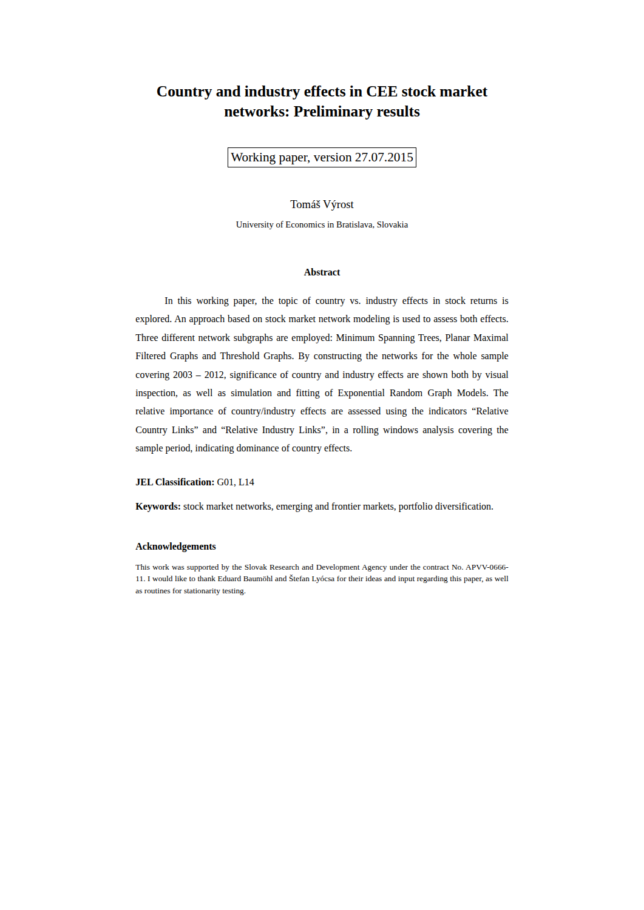Country and industry effects in CEE stock market networks: Preliminary results
Working paper, version 27.07.2015
Tomáš Výrost
University of Economics in Bratislava, Slovakia
Abstract
In this working paper, the topic of country vs. industry effects in stock returns is explored. An approach based on stock market network modeling is used to assess both effects. Three different network subgraphs are employed: Minimum Spanning Trees, Planar Maximal Filtered Graphs and Threshold Graphs. By constructing the networks for the whole sample covering 2003 – 2012, significance of country and industry effects are shown both by visual inspection, as well as simulation and fitting of Exponential Random Graph Models. The relative importance of country/industry effects are assessed using the indicators “Relative Country Links” and “Relative Industry Links”, in a rolling windows analysis covering the sample period, indicating dominance of country effects.
JEL Classification: G01, L14
Keywords: stock market networks, emerging and frontier markets, portfolio diversification.
Acknowledgements
This work was supported by the Slovak Research and Development Agency under the contract No. APVV-0666-11. I would like to thank Eduard Baumöhl and Štefan Lyócsa for their ideas and input regarding this paper, as well as routines for stationarity testing.